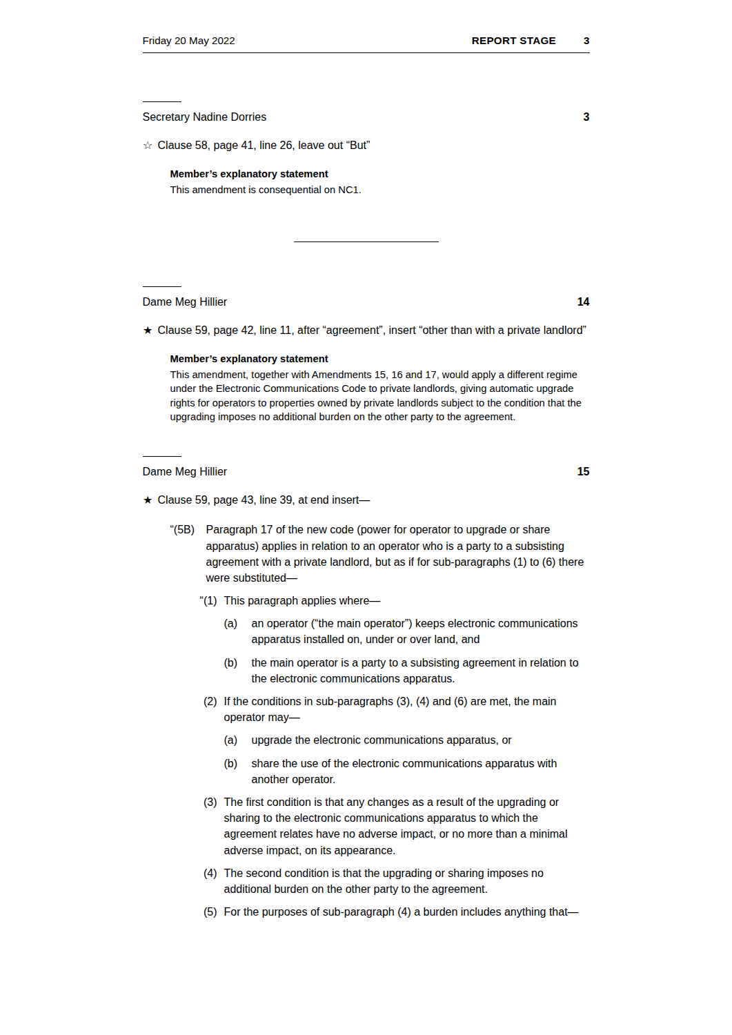Friday 20 May 2022
REPORT STAGE
3
Secretary Nadine Dorries
3
☆ Clause 58, page 41, line 26, leave out “But”
Member’s explanatory statement
This amendment is consequential on NC1.
Dame Meg Hillier
14
★ Clause 59, page 42, line 11, after “agreement”, insert “other than with a private landlord”
Member’s explanatory statement
This amendment, together with Amendments 15, 16 and 17, would apply a different regime under the Electronic Communications Code to private landlords, giving automatic upgrade rights for operators to properties owned by private landlords subject to the condition that the upgrading imposes no additional burden on the other party to the agreement.
Dame Meg Hillier
15
★ Clause 59, page 43, line 39, at end insert—
“(5B)
Paragraph 17 of the new code (power for operator to upgrade or share apparatus) applies in relation to an operator who is a party to a subsisting agreement with a private landlord, but as if for sub-paragraphs (1) to (6) there were substituted—
“(1)
This paragraph applies where—
(a)
an operator (“the main operator”) keeps electronic communications apparatus installed on, under or over land, and
(b)
the main operator is a party to a subsisting agreement in relation to the electronic communications apparatus.
(2)
If the conditions in sub-paragraphs (3), (4) and (6) are met, the main operator may—
(a)
upgrade the electronic communications apparatus, or
(b)
share the use of the electronic communications apparatus with another operator.
(3)
The first condition is that any changes as a result of the upgrading or sharing to the electronic communications apparatus to which the agreement relates have no adverse impact, or no more than a minimal adverse impact, on its appearance.
(4)
The second condition is that the upgrading or sharing imposes no additional burden on the other party to the agreement.
(5)
For the purposes of sub-paragraph (4) a burden includes anything that—